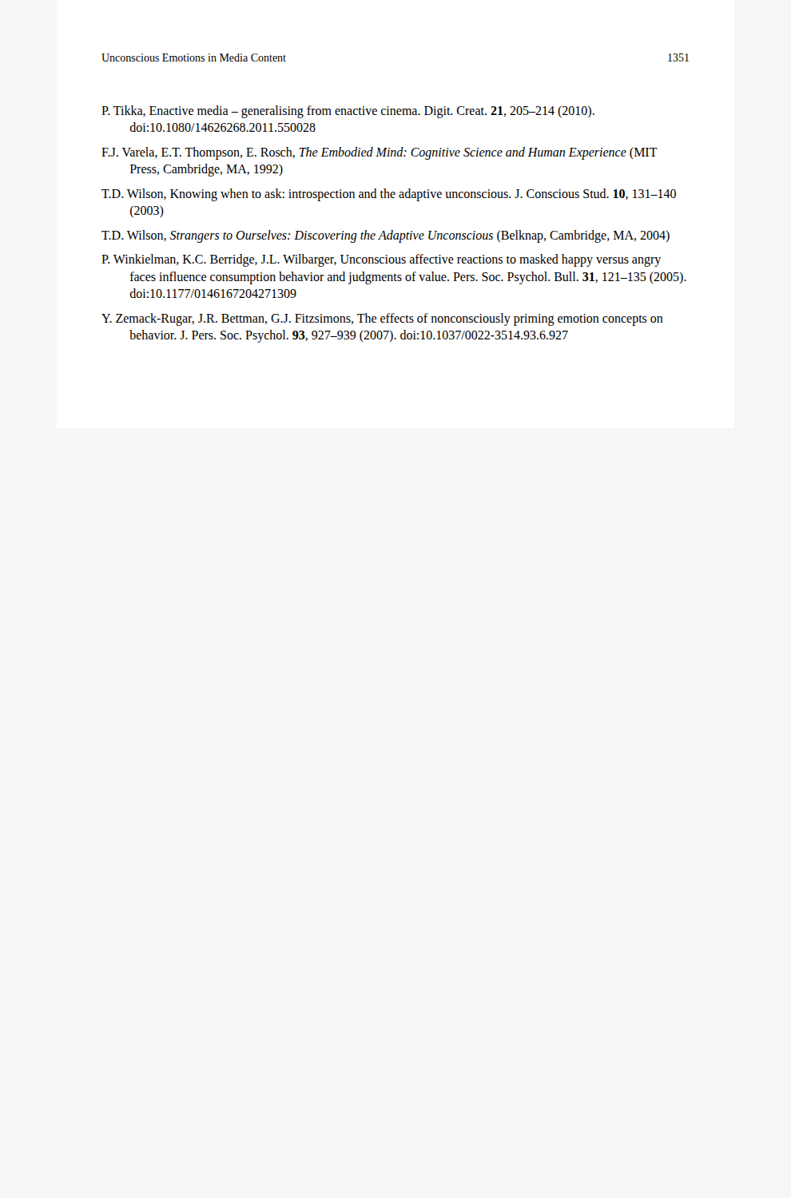Unconscious Emotions in Media Content 1351
P. Tikka, Enactive media – generalising from enactive cinema. Digit. Creat. 21, 205–214 (2010). doi:10.1080/14626268.2011.550028
F.J. Varela, E.T. Thompson, E. Rosch, The Embodied Mind: Cognitive Science and Human Experience (MIT Press, Cambridge, MA, 1992)
T.D. Wilson, Knowing when to ask: introspection and the adaptive unconscious. J. Conscious Stud. 10, 131–140 (2003)
T.D. Wilson, Strangers to Ourselves: Discovering the Adaptive Unconscious (Belknap, Cambridge, MA, 2004)
P. Winkielman, K.C. Berridge, J.L. Wilbarger, Unconscious affective reactions to masked happy versus angry faces influence consumption behavior and judgments of value. Pers. Soc. Psychol. Bull. 31, 121–135 (2005). doi:10.1177/0146167204271309
Y. Zemack-Rugar, J.R. Bettman, G.J. Fitzsimons, The effects of nonconsciously priming emotion concepts on behavior. J. Pers. Soc. Psychol. 93, 927–939 (2007). doi:10.1037/0022-3514.93.6.927